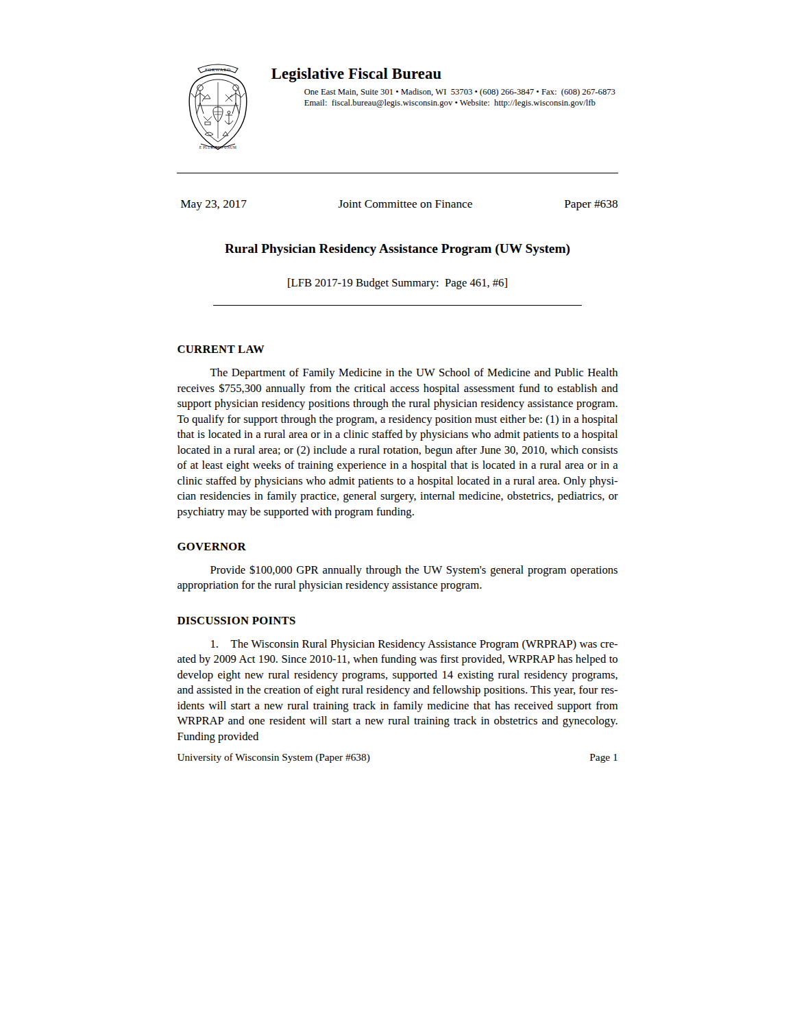State seal FORWARD E PLURIBUS UNUM
Legislative Fiscal Bureau
One East Main, Suite 301 • Madison, WI 53703 • (608) 266-3847 • Fax: (608) 267-6873
Email: fiscal.bureau@legis.wisconsin.gov • Website: http://legis.wisconsin.gov/lfb
May 23, 2017
Joint Committee on Finance
Paper #638
Rural Physician Residency Assistance Program (UW System)
[LFB 2017-19 Budget Summary: Page 461, #6]
CURRENT LAW
The Department of Family Medicine in the UW School of Medicine and Public Health receives $755,300 annually from the critical access hospital assessment fund to establish and support physician residency positions through the rural physician residency assistance program. To qualify for support through the program, a residency position must either be: (1) in a hospital that is located in a rural area or in a clinic staffed by physicians who admit patients to a hospital located in a rural area; or (2) include a rural rotation, begun after June 30, 2010, which consists of at least eight weeks of training experience in a hospital that is located in a rural area or in a clinic staffed by physicians who admit patients to a hospital located in a rural area. Only physician residencies in family practice, general surgery, internal medicine, obstetrics, pediatrics, or psychiatry may be supported with program funding.
GOVERNOR
Provide $100,000 GPR annually through the UW System's general program operations appropriation for the rural physician residency assistance program.
DISCUSSION POINTS
1. The Wisconsin Rural Physician Residency Assistance Program (WRPRAP) was created by 2009 Act 190. Since 2010-11, when funding was first provided, WRPRAP has helped to develop eight new rural residency programs, supported 14 existing rural residency programs, and assisted in the creation of eight rural residency and fellowship positions. This year, four residents will start a new rural training track in family medicine that has received support from WRPRAP and one resident will start a new rural training track in obstetrics and gynecology. Funding provided
University of Wisconsin System (Paper #638)
Page 1